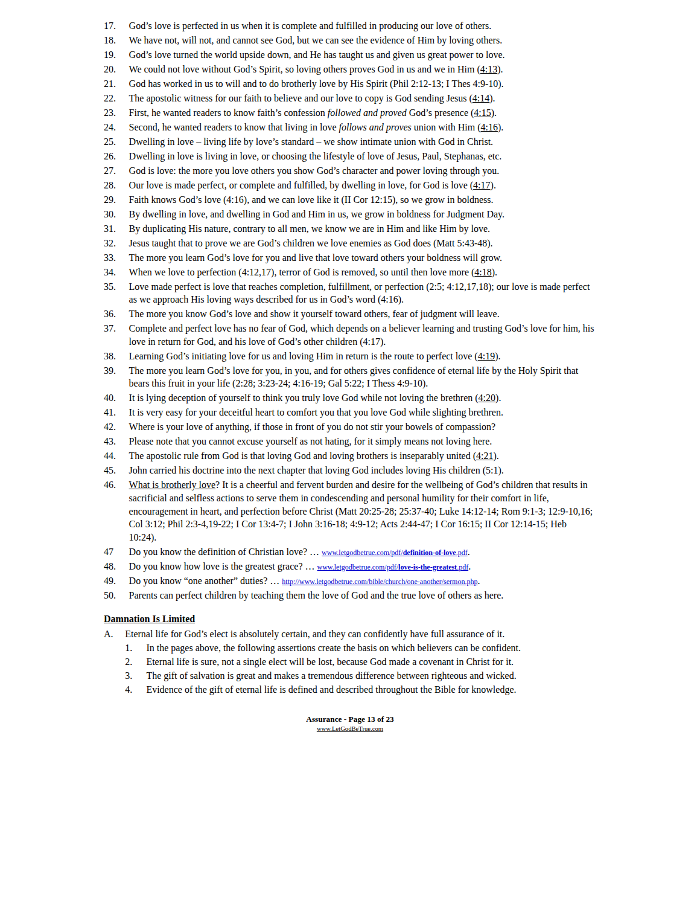17. God’s love is perfected in us when it is complete and fulfilled in producing our love of others.
18. We have not, will not, and cannot see God, but we can see the evidence of Him by loving others.
19. God’s love turned the world upside down, and He has taught us and given us great power to love.
20. We could not love without God’s Spirit, so loving others proves God in us and we in Him (4:13).
21. God has worked in us to will and to do brotherly love by His Spirit (Phil 2:12-13; I Thes 4:9-10).
22. The apostolic witness for our faith to believe and our love to copy is God sending Jesus (4:14).
23. First, he wanted readers to know faith’s confession followed and proved God’s presence (4:15).
24. Second, he wanted readers to know that living in love follows and proves union with Him (4:16).
25. Dwelling in love – living life by love’s standard – we show intimate union with God in Christ.
26. Dwelling in love is living in love, or choosing the lifestyle of love of Jesus, Paul, Stephanas, etc.
27. God is love: the more you love others you show God’s character and power loving through you.
28. Our love is made perfect, or complete and fulfilled, by dwelling in love, for God is love (4:17).
29. Faith knows God’s love (4:16), and we can love like it (II Cor 12:15), so we grow in boldness.
30. By dwelling in love, and dwelling in God and Him in us, we grow in boldness for Judgment Day.
31. By duplicating His nature, contrary to all men, we know we are in Him and like Him by love.
32. Jesus taught that to prove we are God’s children we love enemies as God does (Matt 5:43-48).
33. The more you learn God’s love for you and live that love toward others your boldness will grow.
34. When we love to perfection (4:12,17), terror of God is removed, so until then love more (4:18).
35. Love made perfect is love that reaches completion, fulfillment, or perfection (2:5; 4:12,17,18); our love is made perfect as we approach His loving ways described for us in God’s word (4:16).
36. The more you know God’s love and show it yourself toward others, fear of judgment will leave.
37. Complete and perfect love has no fear of God, which depends on a believer learning and trusting God’s love for him, his love in return for God, and his love of God’s other children (4:17).
38. Learning God’s initiating love for us and loving Him in return is the route to perfect love (4:19).
39. The more you learn God’s love for you, in you, and for others gives confidence of eternal life by the Holy Spirit that bears this fruit in your life (2:28; 3:23-24; 4:16-19; Gal 5:22; I Thess 4:9-10).
40. It is lying deception of yourself to think you truly love God while not loving the brethren (4:20).
41. It is very easy for your deceitful heart to comfort you that you love God while slighting brethren.
42. Where is your love of anything, if those in front of you do not stir your bowels of compassion?
43. Please note that you cannot excuse yourself as not hating, for it simply means not loving here.
44. The apostolic rule from God is that loving God and loving brothers is inseparably united (4:21).
45. John carried his doctrine into the next chapter that loving God includes loving His children (5:1).
46. What is brotherly love? It is a cheerful and fervent burden and desire for the wellbeing of God’s children that results in sacrificial and selfless actions to serve them in condescending and personal humility for their comfort in life, encouragement in heart, and perfection before Christ (Matt 20:25-28; 25:37-40; Luke 14:12-14; Rom 9:1-3; 12:9-10,16; Col 3:12; Phil 2:3-4,19-22; I Cor 13:4-7; I John 3:16-18; 4:9-12; Acts 2:44-47; I Cor 16:15; II Cor 12:14-15; Heb 10:24).
47 Do you know the definition of Christian love? … www.letgodbetrue.com/pdf/definition-of-love.pdf.
48. Do you know how love is the greatest grace? … www.letgodbetrue.com/pdf/love-is-the-greatest.pdf.
49. Do you know “one another” duties? … http://www.letgodbetrue.com/bible/church/one-another/sermon.php.
50. Parents can perfect children by teaching them the love of God and the true love of others as here.
Damnation Is Limited
A. Eternal life for God’s elect is absolutely certain, and they can confidently have full assurance of it.
1. In the pages above, the following assertions create the basis on which believers can be confident.
2. Eternal life is sure, not a single elect will be lost, because God made a covenant in Christ for it.
3. The gift of salvation is great and makes a tremendous difference between righteous and wicked.
4. Evidence of the gift of eternal life is defined and described throughout the Bible for knowledge.
Assurance - Page 13 of 23
www.LetGodBeTrue.com